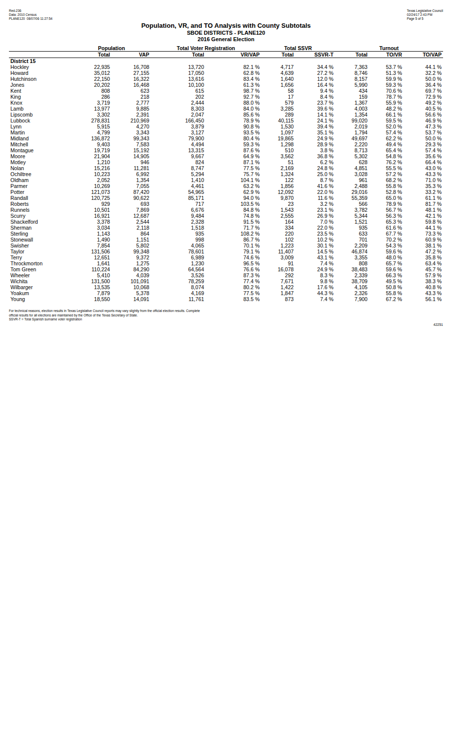Red-236
Data: 2010 Census
PLANE120 08/07/06 11:27:54
Texas Legislative Council
02/24/17 2:43 PM
Page 5 of 5
Population, VR, and TO Analysis with County Subtotals
SBOE DISTRICTS - PLANE120
2016 General Election
| | Population | Total Voter Registration | Total SSVR | Turnout |
| --- | --- | --- | --- | --- |
| | Total | VAP | Total | VR/VAP | Total | SSVR-T | Total | TO/VR | TO/VAP |
| District 15 |
| Hockley | 22,935 | 16,708 | 13,720 | 82.1 % | 4,717 | 34.4 % | 7,363 | 53.7 % | 44.1 % |
| Howard | 35,012 | 27,155 | 17,050 | 62.8 % | 4,639 | 27.2 % | 8,746 | 51.3 % | 32.2 % |
| Hutchinson | 22,150 | 16,322 | 13,616 | 83.4 % | 1,640 | 12.0 % | 8,157 | 59.9 % | 50.0 % |
| Jones | 20,202 | 16,468 | 10,100 | 61.3 % | 1,656 | 16.4 % | 5,990 | 59.3 % | 36.4 % |
| Kent | 808 | 623 | 615 | 98.7 % | 58 | 9.4 % | 434 | 70.6 % | 69.7 % |
| King | 286 | 218 | 202 | 92.7 % | 17 | 8.4 % | 159 | 78.7 % | 72.9 % |
| Knox | 3,719 | 2,777 | 2,444 | 88.0 % | 579 | 23.7 % | 1,367 | 55.9 % | 49.2 % |
| Lamb | 13,977 | 9,885 | 8,303 | 84.0 % | 3,285 | 39.6 % | 4,003 | 48.2 % | 40.5 % |
| Lipscomb | 3,302 | 2,391 | 2,047 | 85.6 % | 289 | 14.1 % | 1,354 | 66.1 % | 56.6 % |
| Lubbock | 278,831 | 210,969 | 166,450 | 78.9 % | 40,115 | 24.1 % | 99,020 | 59.5 % | 46.9 % |
| Lynn | 5,915 | 4,270 | 3,879 | 90.8 % | 1,530 | 39.4 % | 2,019 | 52.0 % | 47.3 % |
| Martin | 4,799 | 3,343 | 3,127 | 93.5 % | 1,097 | 35.1 % | 1,794 | 57.4 % | 53.7 % |
| Midland | 136,872 | 99,343 | 79,900 | 80.4 % | 19,865 | 24.9 % | 49,697 | 62.2 % | 50.0 % |
| Mitchell | 9,403 | 7,583 | 4,494 | 59.3 % | 1,298 | 28.9 % | 2,220 | 49.4 % | 29.3 % |
| Montague | 19,719 | 15,192 | 13,315 | 87.6 % | 510 | 3.8 % | 8,713 | 65.4 % | 57.4 % |
| Moore | 21,904 | 14,905 | 9,667 | 64.9 % | 3,562 | 36.8 % | 5,302 | 54.8 % | 35.6 % |
| Motley | 1,210 | 946 | 824 | 87.1 % | 51 | 6.2 % | 628 | 76.2 % | 66.4 % |
| Nolan | 15,216 | 11,281 | 8,747 | 77.5 % | 2,169 | 24.8 % | 4,851 | 55.5 % | 43.0 % |
| Ochiltree | 10,223 | 6,992 | 5,294 | 75.7 % | 1,324 | 25.0 % | 3,028 | 57.2 % | 43.3 % |
| Oldham | 2,052 | 1,354 | 1,410 | 104.1 % | 122 | 8.7 % | 961 | 68.2 % | 71.0 % |
| Parmer | 10,269 | 7,055 | 4,461 | 63.2 % | 1,856 | 41.6 % | 2,488 | 55.8 % | 35.3 % |
| Potter | 121,073 | 87,420 | 54,965 | 62.9 % | 12,092 | 22.0 % | 29,016 | 52.8 % | 33.2 % |
| Randall | 120,725 | 90,622 | 85,171 | 94.0 % | 9,870 | 11.6 % | 55,359 | 65.0 % | 61.1 % |
| Roberts | 929 | 693 | 717 | 103.5 % | 23 | 3.2 % | 566 | 78.9 % | 81.7 % |
| Runnels | 10,501 | 7,869 | 6,676 | 84.8 % | 1,543 | 23.1 % | 3,782 | 56.7 % | 48.1 % |
| Scurry | 16,921 | 12,687 | 9,484 | 74.8 % | 2,555 | 26.9 % | 5,344 | 56.3 % | 42.1 % |
| Shackelford | 3,378 | 2,544 | 2,328 | 91.5 % | 164 | 7.0 % | 1,521 | 65.3 % | 59.8 % |
| Sherman | 3,034 | 2,118 | 1,518 | 71.7 % | 334 | 22.0 % | 935 | 61.6 % | 44.1 % |
| Sterling | 1,143 | 864 | 935 | 108.2 % | 220 | 23.5 % | 633 | 67.7 % | 73.3 % |
| Stonewall | 1,490 | 1,151 | 998 | 86.7 % | 102 | 10.2 % | 701 | 70.2 % | 60.9 % |
| Swisher | 7,854 | 5,802 | 4,065 | 70.1 % | 1,223 | 30.1 % | 2,209 | 54.3 % | 38.1 % |
| Taylor | 131,506 | 99,348 | 78,601 | 79.1 % | 11,407 | 14.5 % | 46,874 | 59.6 % | 47.2 % |
| Terry | 12,651 | 9,372 | 6,989 | 74.6 % | 3,009 | 43.1 % | 3,355 | 48.0 % | 35.8 % |
| Throckmorton | 1,641 | 1,275 | 1,230 | 96.5 % | 91 | 7.4 % | 808 | 65.7 % | 63.4 % |
| Tom Green | 110,224 | 84,290 | 64,564 | 76.6 % | 16,078 | 24.9 % | 38,483 | 59.6 % | 45.7 % |
| Wheeler | 5,410 | 4,039 | 3,526 | 87.3 % | 292 | 8.3 % | 2,339 | 66.3 % | 57.9 % |
| Wichita | 131,500 | 101,091 | 78,259 | 77.4 % | 7,671 | 9.8 % | 38,709 | 49.5 % | 38.3 % |
| Wilbarger | 13,535 | 10,068 | 8,074 | 80.2 % | 1,422 | 17.6 % | 4,105 | 50.8 % | 40.8 % |
| Yoakum | 7,879 | 5,378 | 4,169 | 77.5 % | 1,847 | 44.3 % | 2,326 | 55.8 % | 43.3 % |
| Young | 18,550 | 14,091 | 11,761 | 83.5 % | 873 | 7.4 % | 7,900 | 67.2 % | 56.1 % |
For technical reasons, election results in Texas Legislative Council reports may vary slightly from the official election results. Complete
official results for all elections are maintained by the Office of the Texas Secretary of State.
SSVR-T = Total Spanish surname voter registration
42251